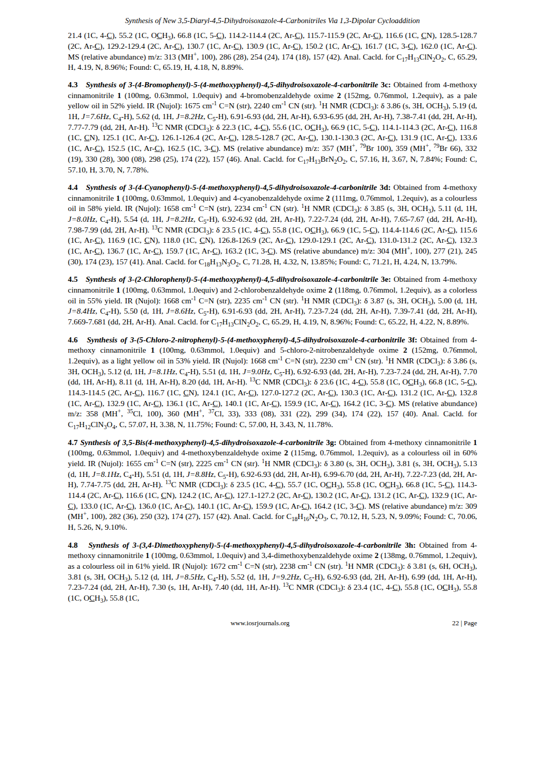Synthesis of New 3,5-Diaryl-4,5-Dihydroisoxazole-4-Carbonitriles Via 1,3-Dipolar Cycloaddition
21.4 (1C, 4-C), 55.2 (1C, OCH3), 66.8 (1C, 5-C), 114.2-114.4 (2C, Ar-C), 115.7-115.9 (2C, Ar-C), 116.6 (1C, CN), 128.5-128.7 (2C, Ar-C), 129.2-129.4 (2C, Ar-C), 130.7 (1C, Ar-C), 130.9 (1C, Ar-C), 150.2 (1C, Ar-C), 161.7 (1C, 3-C), 162.0 (1C, Ar-C). MS (relative abundance) m/z: 313 (MH+, 100), 286 (28), 254 (24), 174 (18), 157 (42). Anal. Cacld. for C17H13ClN2O2, C, 65.29, H, 4.19, N, 8.96%; Found: C, 65.19, H, 4.18, N, 8.89%.
4.3 Synthesis of 3-(4-Bromophenyl)-5-(4-methoxyphenyl)-4,5-dihydroisoxazole-4-carbonitrile 3c: Obtained from 4-methoxy cinnamonitrile 1 (100mg, 0.63mmol, 1.0equiv) and 4-bromobenzaldehyde oxime 2 (152mg, 0.76mmol, 1.2equiv), as a pale yellow oil in 52% yield. IR (Nujol): 1675 cm-1 C=N (str), 2240 cm-1 CN (str). 1H NMR (CDCl3): δ 3.86 (s, 3H, OCH3), 5.19 (d, 1H, J=7.6Hz, C4-H), 5.62 (d, 1H, J=8.2Hz, C5-H), 6.91-6.93 (dd, 2H, Ar-H), 6.93-6.95 (dd, 2H, Ar-H), 7.38-7.41 (dd, 2H, Ar-H), 7.77-7.79 (dd, 2H, Ar-H). 13C NMR (CDCl3): δ 22.3 (1C, 4-C), 55.6 (1C, OCH3), 66.9 (1C, 5-C), 114.1-114.3 (2C, Ar-C), 116.8 (1C, CN), 125.1 (1C, Ar-C), 126.1-126.4 (2C, Ar-C), 128.5-128.7 (2C, Ar-C), 130.1-130.3 (2C, Ar-C), 131.9 (1C, Ar-C), 133.6 (1C, Ar-C), 152.5 (1C, Ar-C), 162.5 (1C, 3-C). MS (relative abundance) m/z: 357 (MH+, 79Br 100), 359 (MH+, 79Br 66), 332 (19), 330 (28), 300 (08), 298 (25), 174 (22), 157 (46). Anal. Cacld. for C17H13BrN2O2, C, 57.16, H, 3.67, N, 7.84%; Found: C, 57.10, H, 3.70, N, 7.78%.
4.4 Synthesis of 3-(4-Cyanophenyl)-5-(4-methoxyphenyl)-4,5-dihydroisoxazole-4-carbonitrile 3d: Obtained from 4-methoxy cinnamonitrile 1 (100mg, 0.63mmol, 1.0equiv) and 4-cyanobenzaldehyde oxime 2 (111mg, 0.76mmol, 1.2equiv), as a colourless oil in 58% yield. IR (Nujol): 1658 cm-1 C=N (str), 2234 cm-1 CN (str). 1H NMR (CDCl3): δ 3.85 (s, 3H, OCH3), 5.11 (d, 1H, J=8.0Hz, C4-H), 5.54 (d, 1H, J=8.2Hz, C5-H), 6.92-6.92 (dd, 2H, Ar-H), 7.22-7.24 (dd, 2H, Ar-H), 7.65-7.67 (dd, 2H, Ar-H), 7.98-7.99 (dd, 2H, Ar-H). 13C NMR (CDCl3): δ 23.5 (1C, 4-C), 55.8 (1C, OCH3), 66.9 (1C, 5-C), 114.4-114.6 (2C, Ar-C), 115.6 (1C, Ar-C), 116.9 (1C, CN), 118.0 (1C, CN), 126.8-126.9 (2C, Ar-C), 129.0-129.1 (2C, Ar-C), 131.0-131.2 (2C, Ar-C), 132.3 (1C, Ar-C), 136.7 (1C, Ar-C), 159.7 (1C, Ar-C), 163.2 (1C, 3-C). MS (relative abundance) m/z: 304 (MH+, 100), 277 (21), 245 (30), 174 (23), 157 (41). Anal. Cacld. for C18H13N3O2, C, 71.28, H, 4.32, N, 13.85%; Found: C, 71.21, H, 4.24, N, 13.79%.
4.5 Synthesis of 3-(2-Chlorophenyl)-5-(4-methoxyphenyl)-4,5-dihydroisoxazole-4-carbonitrile 3e: Obtained from 4-methoxy cinnamonitrile 1 (100mg, 0.63mmol, 1.0equiv) and 2-chlorobenzaldehyde oxime 2 (118mg, 0.76mmol, 1.2equiv), as a colorless oil in 55% yield. IR (Nujol): 1668 cm-1 C=N (str), 2235 cm-1 CN (str). 1H NMR (CDCl3): δ 3.87 (s, 3H, OCH3), 5.00 (d, 1H, J=8.4Hz, C4-H), 5.50 (d, 1H, J=8.6Hz, C5-H), 6.91-6.93 (dd, 2H, Ar-H), 7.23-7.24 (dd, 2H, Ar-H), 7.39-7.41 (dd, 2H, Ar-H), 7.669-7.681 (dd, 2H, Ar-H). Anal. Cacld. for C17H13ClN2O2, C, 65.29, H, 4.19, N, 8.96%; Found: C, 65.22, H, 4.22, N, 8.89%.
4.6 Synthesis of 3-(5-Chloro-2-nitrophenyl)-5-(4-methoxyphenyl)-4,5-dihydroisoxazole-4-carbonitrile 3f: Obtained from 4-methoxy cinnamonitrile 1 (100mg, 0.63mmol, 1.0equiv) and 5-chloro-2-nitrobenzaldehyde oxime 2 (152mg, 0.76mmol, 1.2equiv), as a light yellow oil in 53% yield. IR (Nujol): 1668 cm-1 C=N (str), 2230 cm-1 CN (str). 1H NMR (CDCl3): δ 3.86 (s, 3H, OCH3), 5.12 (d, 1H, J=8.1Hz, C4-H), 5.51 (d, 1H, J=9.0Hz, C5-H), 6.92-6.93 (dd, 2H, Ar-H), 7.23-7.24 (dd, 2H, Ar-H), 7.70 (dd, 1H, Ar-H), 8.11 (d, 1H, Ar-H), 8.20 (dd, 1H, Ar-H). 13C NMR (CDCl3): δ 23.6 (1C, 4-C), 55.8 (1C, OCH3), 66.8 (1C, 5-C), 114.3-114.5 (2C, Ar-C), 116.7 (1C, CN), 124.1 (1C, Ar-C), 127.0-127.2 (2C, Ar-C), 130.3 (1C, Ar-C), 131.2 (1C, Ar-C), 132.8 (1C, Ar-C), 132.9 (1C, Ar-C), 136.1 (1C, Ar-C), 140.1 (1C, Ar-C), 159.9 (1C, Ar-C), 164.2 (1C, 3-C). MS (relative abundance) m/z: 358 (MH+, 35Cl, 100), 360 (MH+, 37Cl, 33), 333 (08), 331 (22), 299 (34), 174 (22), 157 (40). Anal. Cacld. for C17H12ClN3O4, C, 57.07, H, 3.38, N, 11.75%; Found: C, 57.00, H, 3.43, N, 11.78%.
4.7 Synthesis of 3,5-Bis(4-methoxyphenyl)-4,5-dihydroisoxazole-4-carbonitrile 3g: Obtained from 4-methoxy cinnamonitrile 1 (100mg, 0.63mmol, 1.0equiv) and 4-methoxybenzaldehyde oxime 2 (115mg, 0.76mmol, 1.2equiv), as a colourless oil in 60% yield. IR (Nujol): 1655 cm-1 C=N (str), 2225 cm-1 CN (str). 1H NMR (CDCl3): δ 3.80 (s, 3H, OCH3), 3.81 (s, 3H, OCH3), 5.13 (d, 1H, J=8.1Hz, C4-H), 5.51 (d, 1H, J=8.8Hz, C5-H), 6.92-6.93 (dd, 2H, Ar-H), 6.99-6.70 (dd, 2H, Ar-H), 7.22-7.23 (dd, 2H, Ar-H), 7.74-7.75 (dd, 2H, Ar-H). 13C NMR (CDCl3): δ 23.5 (1C, 4-C), 55.7 (1C, OCH3), 55.8 (1C, OCH3), 66.8 (1C, 5-C), 114.3-114.4 (2C, Ar-C), 116.6 (1C, CN), 124.2 (1C, Ar-C), 127.1-127.2 (2C, Ar-C), 130.2 (1C, Ar-C), 131.2 (1C, Ar-C), 132.9 (1C, Ar-C), 133.0 (1C, Ar-C), 136.0 (1C, Ar-C), 140.1 (1C, Ar-C), 159.9 (1C, Ar-C), 164.2 (1C, 3-C). MS (relative abundance) m/z: 309 (MH+, 100), 282 (36), 250 (32), 174 (27), 157 (42). Anal. Cacld. for C18H16N2O3, C, 70.12, H, 5.23, N, 9.09%; Found: C, 70.06, H, 5.26, N, 9.10%.
4.8 Synthesis of 3-(3,4-Dimethoxyphenyl)-5-(4-methoxyphenyl)-4,5-dihydroisoxazole-4-carbonitrile 3h: Obtained from 4-methoxy cinnamonitrile 1 (100mg, 0.63mmol, 1.0equiv) and 3,4-dimethoxybenzaldehyde oxime 2 (138mg, 0.76mmol, 1.2equiv), as a colourless oil in 61% yield. IR (Nujol): 1672 cm-1 C=N (str), 2238 cm-1 CN (str). 1H NMR (CDCl3): δ 3.81 (s, 6H, OCH3), 3.81 (s, 3H, OCH3), 5.12 (d, 1H, J=8.5Hz, C4-H), 5.52 (d, 1H, J=9.2Hz, C5-H), 6.92-6.93 (dd, 2H, Ar-H), 6.99 (dd, 1H, Ar-H), 7.23-7.24 (dd, 2H, Ar-H), 7.30 (s, 1H, Ar-H), 7.40 (dd, 1H, Ar-H). 13C NMR (CDCl3): δ 23.4 (1C, 4-C), 55.8 (1C, OCH3), 55.8 (1C, OCH3), 55.8 (1C,
www.iosrjournals.org 22 | Page